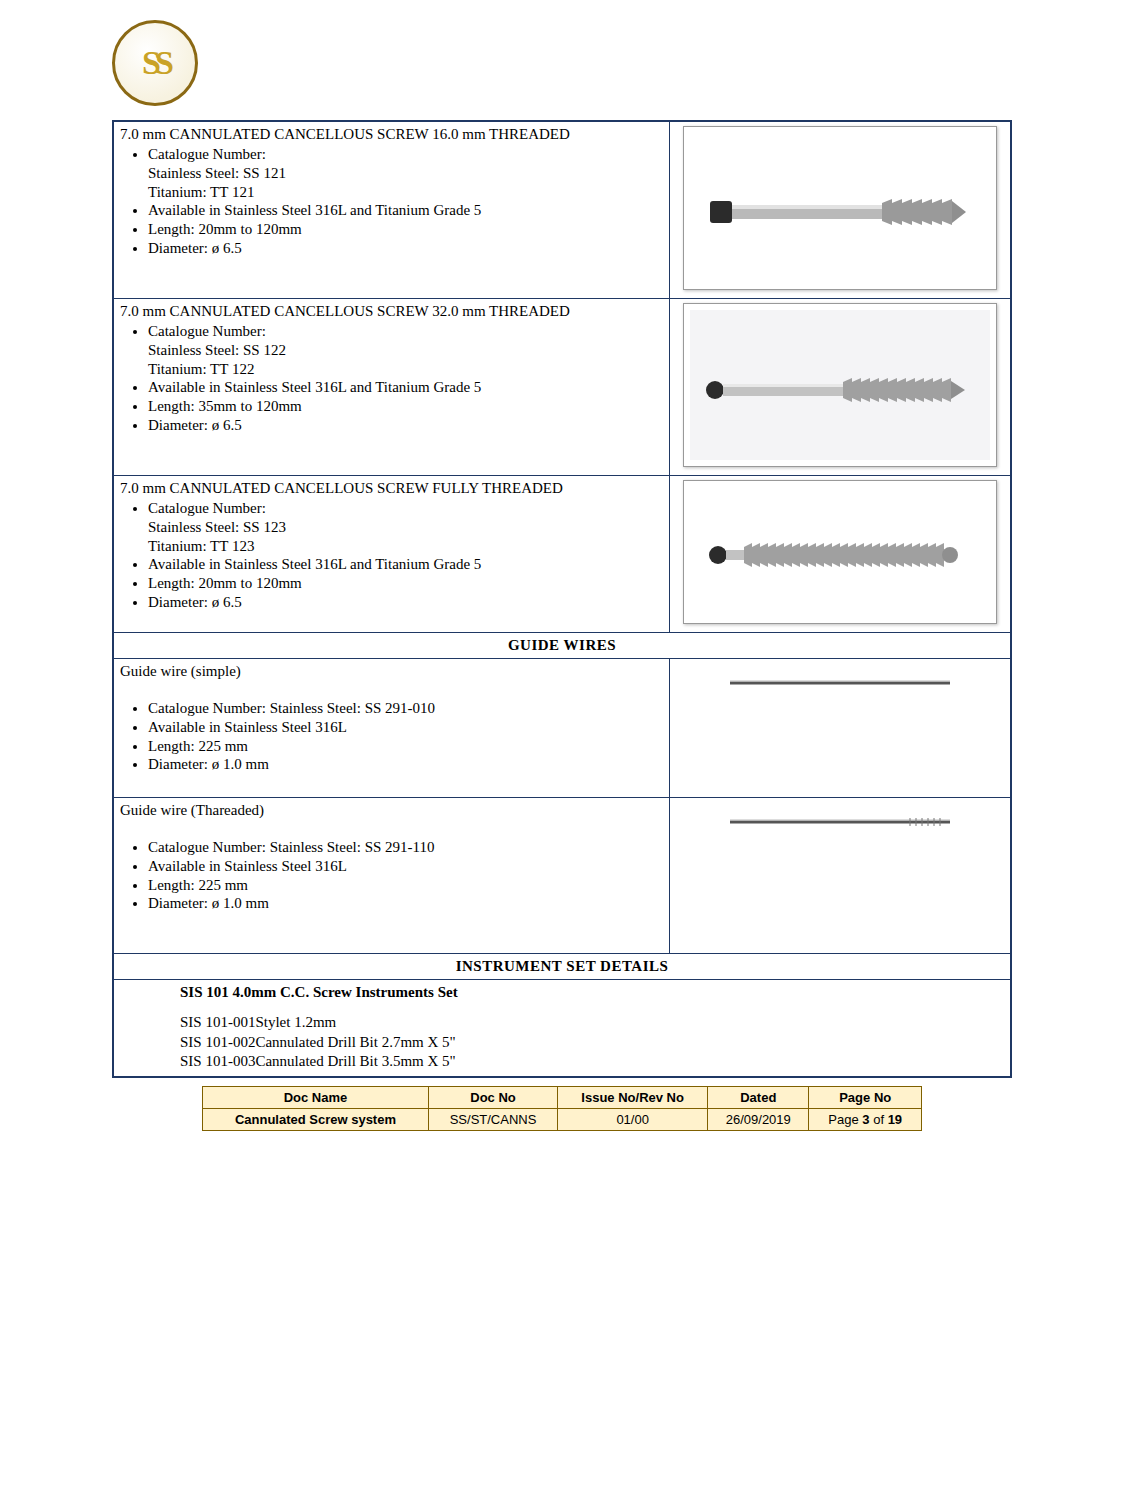SS
| 7.0 mm CANNULATED CANCELLOUS SCREW 16.0 mm THREADED Catalogue Number: Stainless Steel: SS 121 Titanium: TT 121 Available in Stainless Steel 316L and Titanium Grade 5 Length: 20mm to 120mm Diameter: ø 6.5 | |
| 7.0 mm CANNULATED CANCELLOUS SCREW 32.0 mm THREADED Catalogue Number: Stainless Steel: SS 122 Titanium: TT 122 Available in Stainless Steel 316L and Titanium Grade 5 Length: 35mm to 120mm Diameter: ø 6.5 | |
| 7.0 mm CANNULATED CANCELLOUS SCREW FULLY THREADED Catalogue Number: Stainless Steel: SS 123 Titanium: TT 123 Available in Stainless Steel 316L and Titanium Grade 5 Length: 20mm to 120mm Diameter: ø 6.5 | |
| GUIDE WIRES |
| Guide wire (simple) Catalogue Number: Stainless Steel: SS 291-010 Available in Stainless Steel 316L Length: 225 mm Diameter: ø 1.0 mm | |
| Guide wire (Thareaded) Catalogue Number: Stainless Steel: SS 291-110 Available in Stainless Steel 316L Length: 225 mm Diameter: ø 1.0 mm | |
| INSTRUMENT SET DETAILS |
| SIS 101 4.0mm C.C. Screw Instruments Set SIS 101-001Stylet 1.2mm SIS 101-002Cannulated Drill Bit 2.7mm X 5" SIS 101-003Cannulated Drill Bit 3.5mm X 5" |
| Doc Name | Doc No | Issue No/Rev No | Dated | Page No |
| --- | --- | --- | --- | --- |
| Cannulated Screw system | SS/ST/CANNS | 01/00 | 26/09/2019 | Page 3 of 19 |